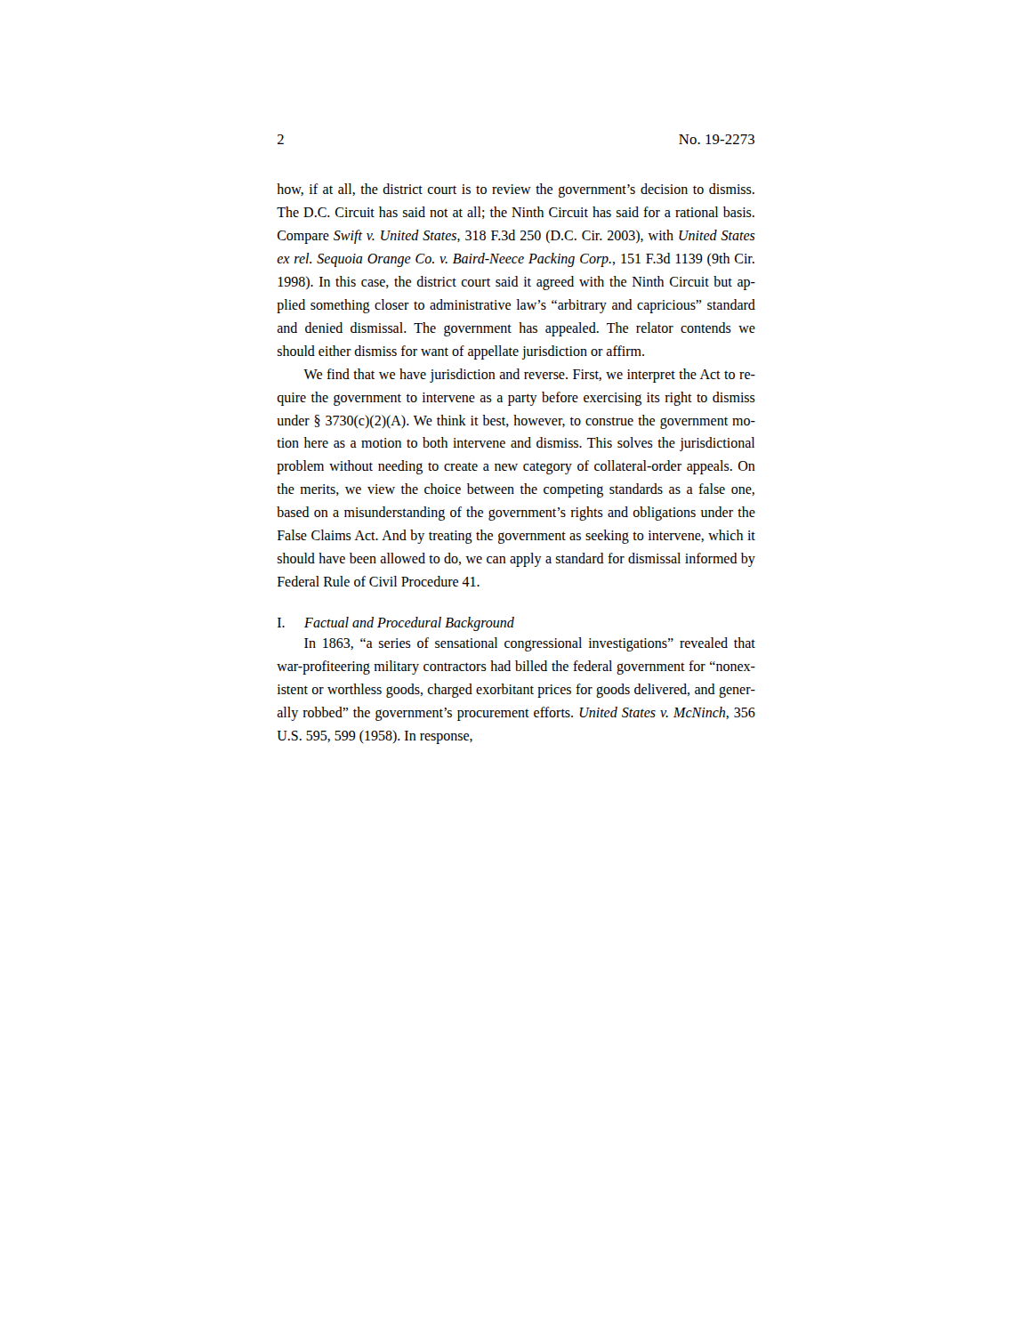2 No. 19-2273
how, if at all, the district court is to review the government’s decision to dismiss. The D.C. Circuit has said not at all; the Ninth Circuit has said for a rational basis. Compare Swift v. United States, 318 F.3d 250 (D.C. Cir. 2003), with United States ex rel. Sequoia Orange Co. v. Baird-Neece Packing Corp., 151 F.3d 1139 (9th Cir. 1998). In this case, the district court said it agreed with the Ninth Circuit but applied something closer to administrative law’s “arbitrary and capricious” standard and denied dismissal. The government has appealed. The relator contends we should either dismiss for want of appellate jurisdiction or affirm.
We find that we have jurisdiction and reverse. First, we interpret the Act to require the government to intervene as a party before exercising its right to dismiss under § 3730(c)(2)(A). We think it best, however, to construe the government motion here as a motion to both intervene and dismiss. This solves the jurisdictional problem without needing to create a new category of collateral-order appeals. On the merits, we view the choice between the competing standards as a false one, based on a misunderstanding of the government’s rights and obligations under the False Claims Act. And by treating the government as seeking to intervene, which it should have been allowed to do, we can apply a standard for dismissal informed by Federal Rule of Civil Procedure 41.
I. Factual and Procedural Background
In 1863, “a series of sensational congressional investigations” revealed that war-profiteering military contractors had billed the federal government for “nonexistent or worthless goods, charged exorbitant prices for goods delivered, and generally robbed” the government’s procurement efforts. United States v. McNinch, 356 U.S. 595, 599 (1958). In response,